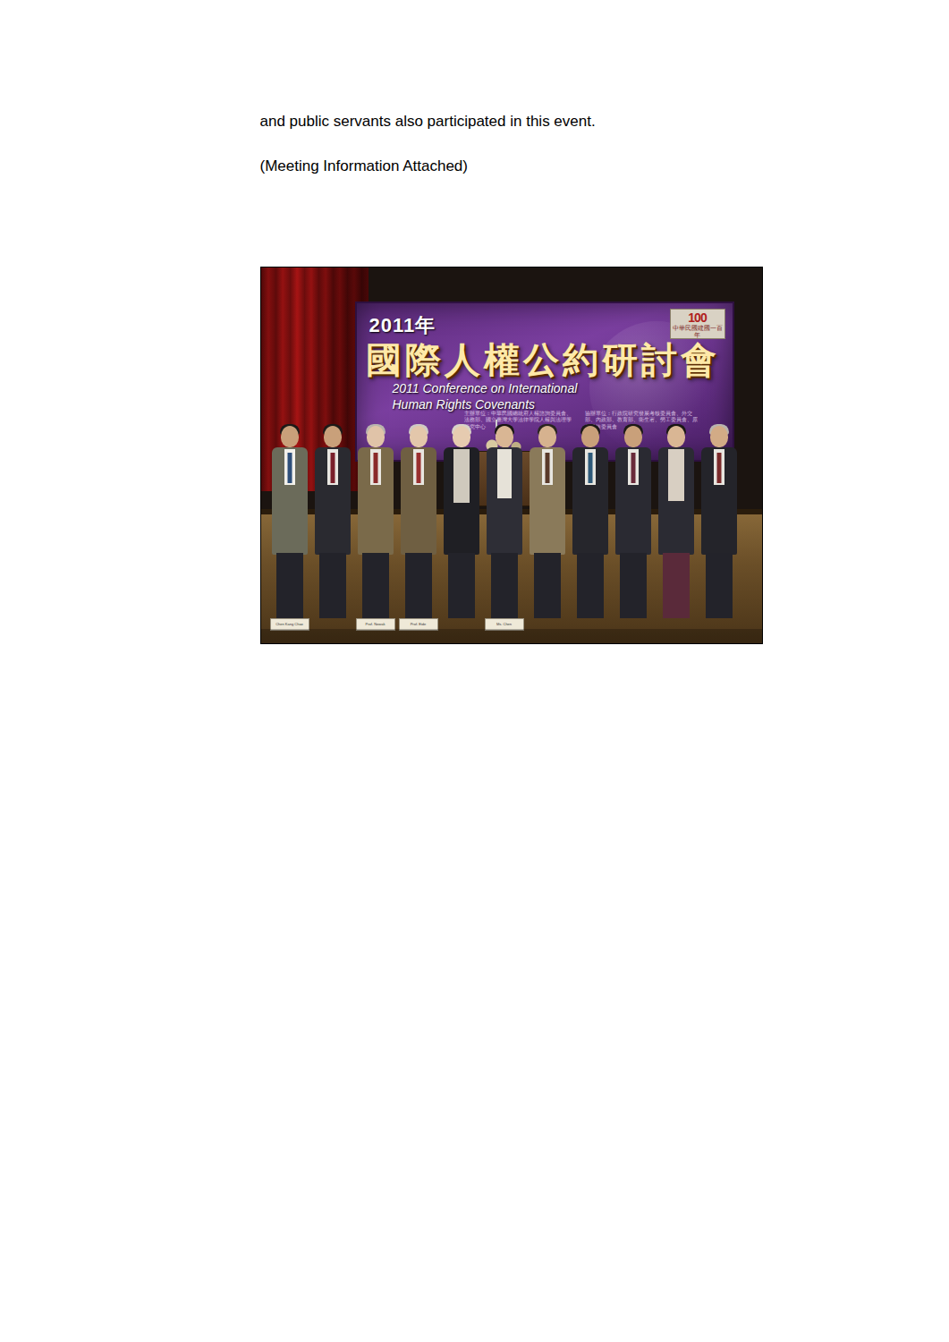and public servants also participated in this event.
(Meeting Information Attached)
100中華民國建國一百年
2011年
國際人權公約研討會
2011 Conference on International
Human Rights Covenants
主辦單位：中華民國總統府人權諮詢委員會、法務部、國立臺灣大學法律學院人權與法理學研究中心
協辦單位：行政院研究發展考核委員會、外交部、內政部、教育部、衛生署、勞工委員會、原住民族委員會
Chen Kang Chao
Prof. Nowak
Prof. Eide
Ms. Chen